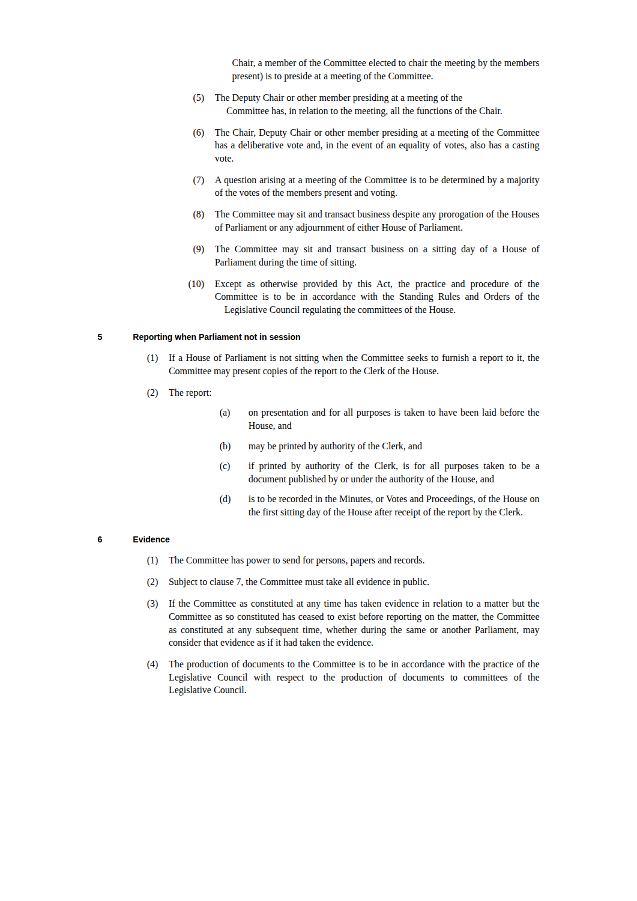Chair, a member of the Committee elected to chair the meeting by the members present) is to preside at a meeting of the Committee.
(5)
The Deputy Chair or other member presiding at a meeting of the
Committee has, in relation to the meeting, all the functions of the Chair.
(6)
The Chair, Deputy Chair or other member presiding at a meeting of the Committee has a deliberative vote and, in the event of an equality of votes, also has a casting vote.
(7)
A question arising at a meeting of the Committee is to be determined by a majority of the votes of the members present and voting.
(8)
The Committee may sit and transact business despite any prorogation of the Houses of Parliament or any adjournment of either House of Parliament.
(9)
The Committee may sit and transact business on a sitting day of a House of Parliament during the time of sitting.
(10)
Except as otherwise provided by this Act, the practice and procedure of the Committee is to be in accordance with the Standing Rules and Orders of the Legislative Council regulating the committees of the House.
5
Reporting when Parliament not in session
(1)
If a House of Parliament is not sitting when the Committee seeks to furnish a report to it, the Committee may present copies of the report to the Clerk of the House.
(2)
The report:
(a)
on presentation and for all purposes is taken to have been laid before the House, and
(b)
may be printed by authority of the Clerk, and
(c)
if printed by authority of the Clerk, is for all purposes taken to be a document published by or under the authority of the House, and
(d)
is to be recorded in the Minutes, or Votes and Proceedings, of the House on the first sitting day of the House after receipt of the report by the Clerk.
6
Evidence
(1)
The Committee has power to send for persons, papers and records.
(2)
Subject to clause 7, the Committee must take all evidence in public.
(3)
If the Committee as constituted at any time has taken evidence in relation to a matter but the Committee as so constituted has ceased to exist before reporting on the matter, the Committee as constituted at any subsequent time, whether during the same or another Parliament, may consider that evidence as if it had taken the evidence.
(4)
The production of documents to the Committee is to be in accordance with the practice of the Legislative Council with respect to the production of documents to committees of the Legislative Council.